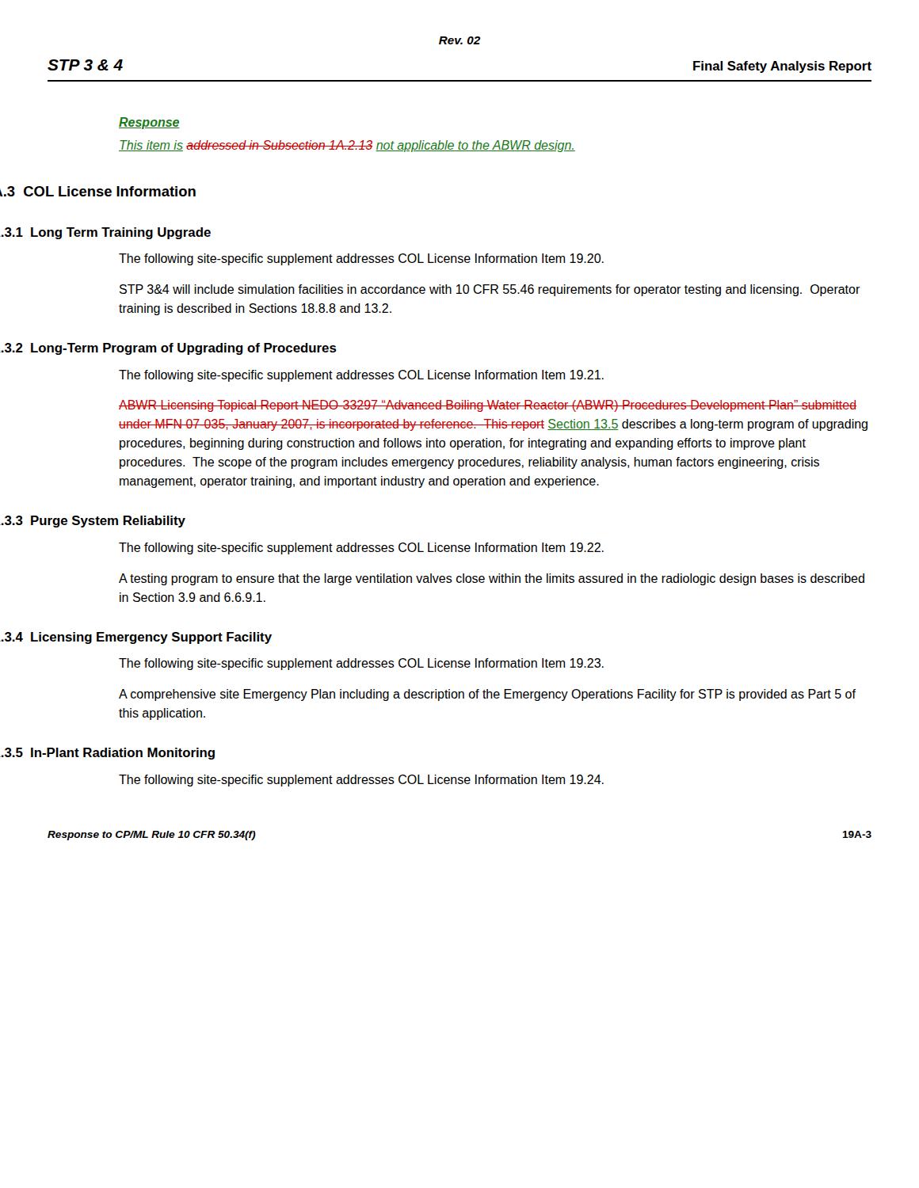Rev. 02
STP 3 & 4
Final Safety Analysis Report
Response
This item is addressed in Subsection 1A.2.13 not applicable to the ABWR design.
19A.3 COL License Information
19A.3.1 Long Term Training Upgrade
The following site-specific supplement addresses COL License Information Item 19.20.
STP 3&4 will include simulation facilities in accordance with 10 CFR 55.46 requirements for operator testing and licensing. Operator training is described in Sections 18.8.8 and 13.2.
19A.3.2 Long-Term Program of Upgrading of Procedures
The following site-specific supplement addresses COL License Information Item 19.21.
ABWR Licensing Topical Report NEDO-33297 “Advanced Boiling Water Reactor (ABWR) Procedures Development Plan” submitted under MFN 07-035, January 2007, is incorporated by reference. This report Section 13.5 describes a long-term program of upgrading procedures, beginning during construction and follows into operation, for integrating and expanding efforts to improve plant procedures. The scope of the program includes emergency procedures, reliability analysis, human factors engineering, crisis management, operator training, and important industry and operation and experience.
19A.3.3 Purge System Reliability
The following site-specific supplement addresses COL License Information Item 19.22.
A testing program to ensure that the large ventilation valves close within the limits assured in the radiologic design bases is described in Section 3.9 and 6.6.9.1.
19A.3.4 Licensing Emergency Support Facility
The following site-specific supplement addresses COL License Information Item 19.23.
A comprehensive site Emergency Plan including a description of the Emergency Operations Facility for STP is provided as Part 5 of this application.
19A.3.5 In-Plant Radiation Monitoring
The following site-specific supplement addresses COL License Information Item 19.24.
Response to CP/ML Rule 10 CFR 50.34(f)
19A-3